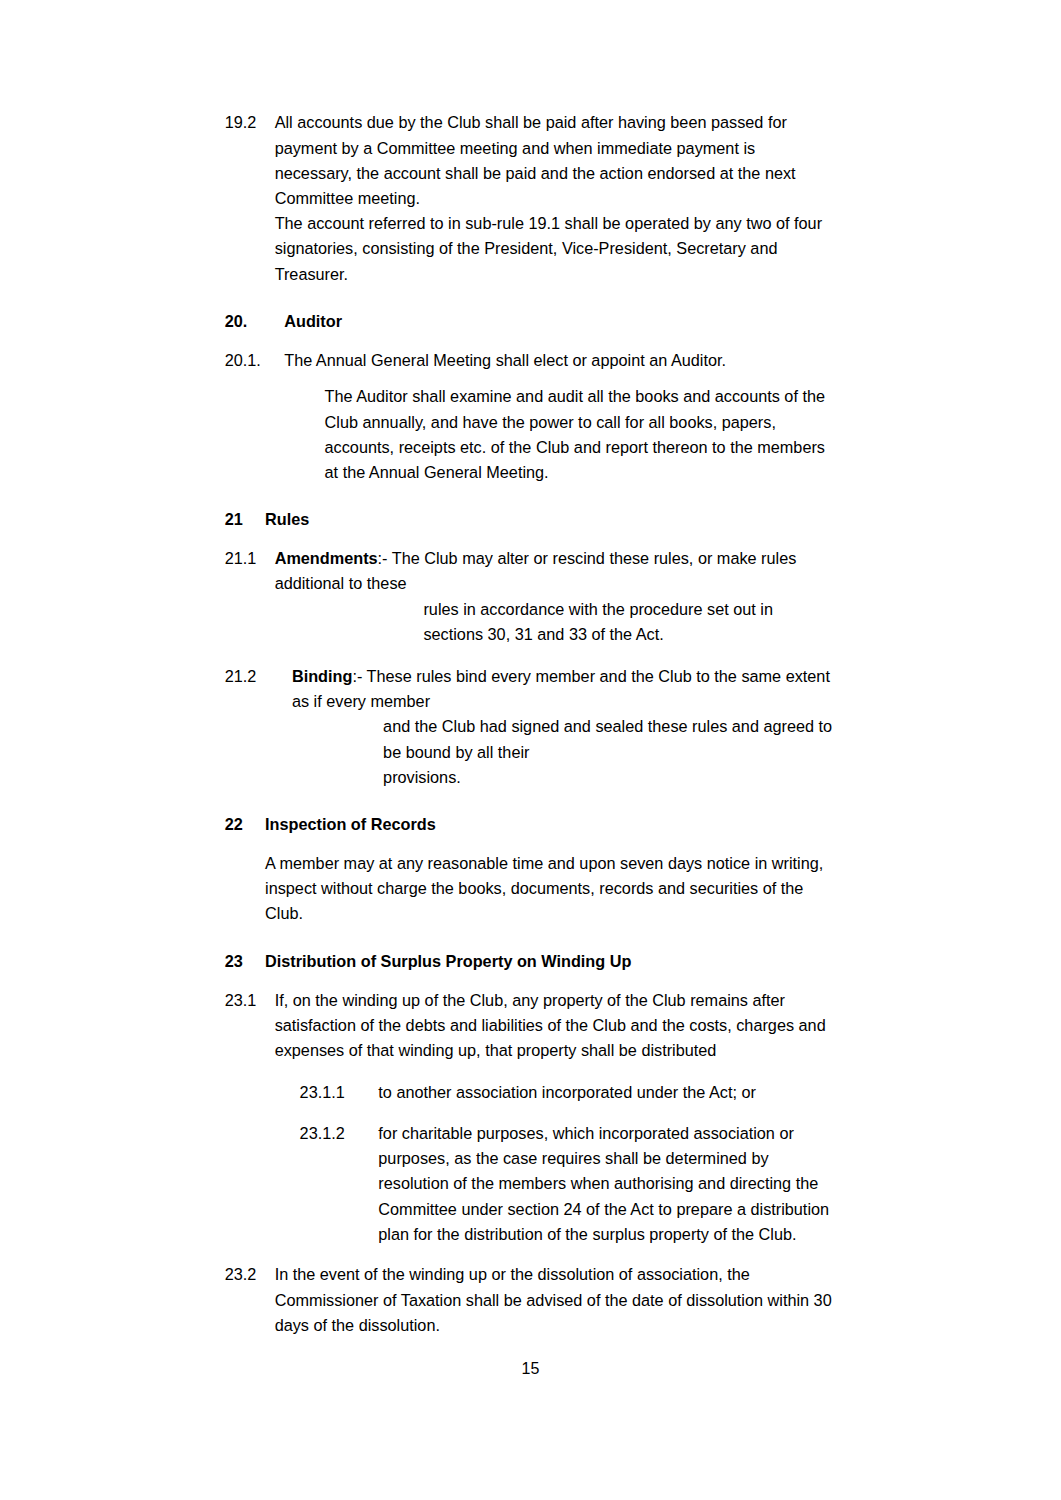19.2 All accounts due by the Club shall be paid after having been passed for payment by a Committee meeting and when immediate payment is necessary, the account shall be paid and the action endorsed at the next Committee meeting.
The account referred to in sub-rule 19.1 shall be operated by any two of four signatories, consisting of the President, Vice-President, Secretary and Treasurer.
20. Auditor
20.1. The Annual General Meeting shall elect or appoint an Auditor.
The Auditor shall examine and audit all the books and accounts of the Club annually, and have the power to call for all books, papers, accounts, receipts etc. of the Club and report thereon to the members at the Annual General Meeting.
21 Rules
21.1 Amendments:- The Club may alter or rescind these rules, or make rules additional to these rules in accordance with the procedure set out in sections 30, 31 and 33 of the Act.
21.2 Binding:- These rules bind every member and the Club to the same extent as if every member and the Club had signed and sealed these rules and agreed to be bound by all their provisions.
22 Inspection of Records
A member may at any reasonable time and upon seven days notice in writing, inspect without charge the books, documents, records and securities of the Club.
23 Distribution of Surplus Property on Winding Up
23.1 If, on the winding up of the Club, any property of the Club remains after satisfaction of the debts and liabilities of the Club and the costs, charges and expenses of that winding up, that property shall be distributed
23.1.1 to another association incorporated under the Act; or
23.1.2 for charitable purposes, which incorporated association or purposes, as the case requires shall be determined by resolution of the members when authorising and directing the Committee under section 24 of the Act to prepare a distribution plan for the distribution of the surplus property of the Club.
23.2 In the event of the winding up or the dissolution of association, the Commissioner of Taxation shall be advised of the date of dissolution within 30 days of the dissolution.
15